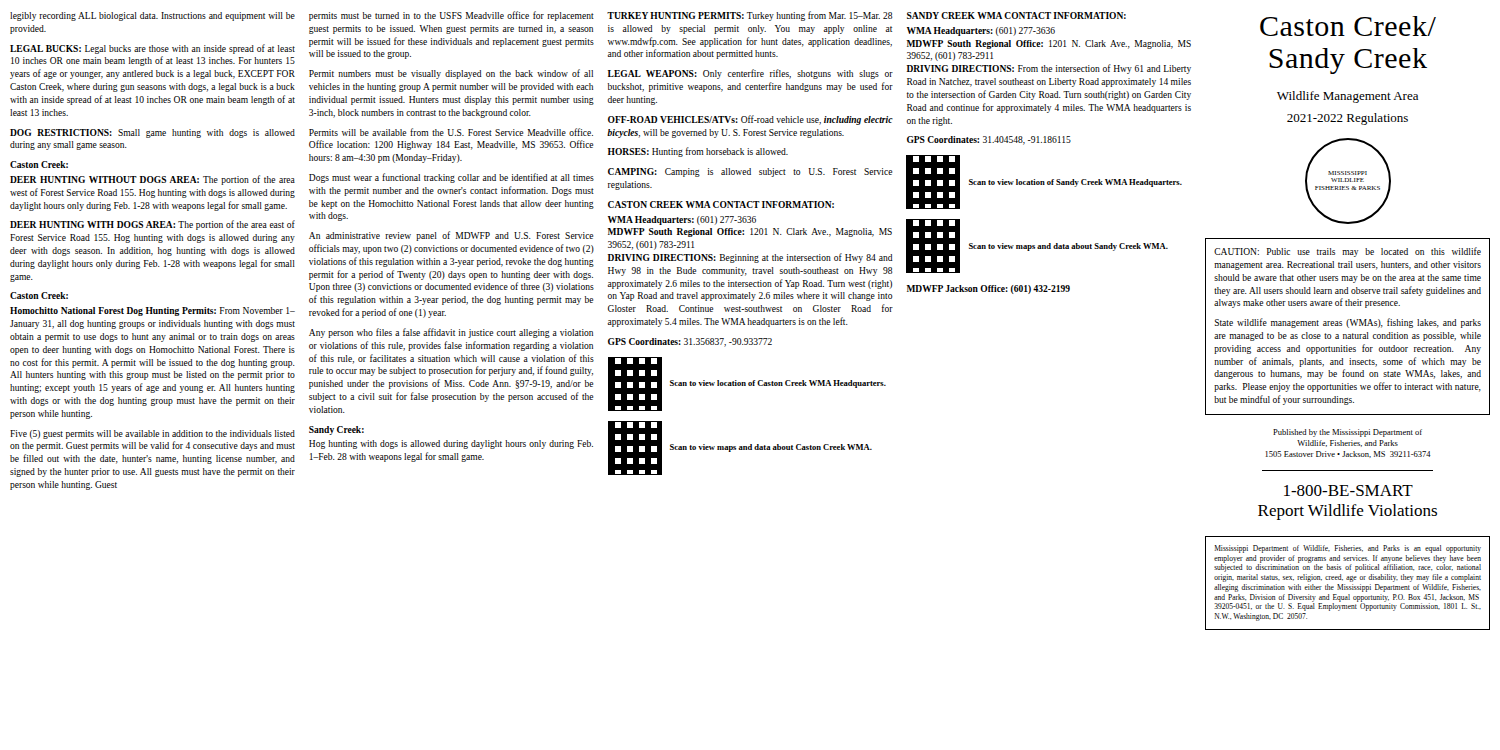legibly recording ALL biological data. Instructions and equipment will be provided.
LEGAL BUCKS: Legal bucks are those with an inside spread of at least 10 inches OR one main beam length of at least 13 inches. For hunters 15 years of age or younger, any antlered buck is a legal buck, EXCEPT FOR Caston Creek, where during gun seasons with dogs, a legal buck is a buck with an inside spread of at least 10 inches OR one main beam length of at least 13 inches.
DOG RESTRICTIONS: Small game hunting with dogs is allowed during any small game season.
Caston Creek:
DEER HUNTING WITHOUT DOGS AREA: The portion of the area west of Forest Service Road 155. Hog hunting with dogs is allowed during daylight hours only during Feb. 1-28 with weapons legal for small game.
DEER HUNTING WITH DOGS AREA: The portion of the area east of Forest Service Road 155. Hog hunting with dogs is allowed during any deer with dogs season. In addition, hog hunting with dogs is allowed during daylight hours only during Feb. 1-28 with weapons legal for small game.
Caston Creek:
Homochitto National Forest Dog Hunting Permits: From November 1–January 31, all dog hunting groups or individuals hunting with dogs must obtain a permit to use dogs to hunt any animal or to train dogs on areas open to deer hunting with dogs on Homochitto National Forest. There is no cost for this permit. A permit will be issued to the dog hunting group. All hunters hunting with this group must be listed on the permit prior to hunting; except youth 15 years of age and young er. All hunters hunting with dogs or with the dog hunting group must have the permit on their person while hunting.
Five (5) guest permits will be available in addition to the individuals listed on the permit. Guest permits will be valid for 4 consecutive days and must be filled out with the date, hunter's name, hunting license number, and signed by the hunter prior to use. All guests must have the permit on their person while hunting. Guest
permits must be turned in to the USFS Meadville office for replacement guest permits to be issued. When guest permits are turned in, a season permit will be issued for these individuals and replacement guest permits will be issued to the group.
Permit numbers must be visually displayed on the back window of all vehicles in the hunting group A permit number will be provided with each individual permit issued. Hunters must display this permit number using 3-inch, block numbers in contrast to the background color.
Permits will be available from the U.S. Forest Service Meadville office. Office location: 1200 Highway 184 East, Meadville, MS 39653. Office hours: 8 am–4:30 pm (Monday–Friday).
Dogs must wear a functional tracking collar and be identified at all times with the permit number and the owner's contact information. Dogs must be kept on the Homochitto National Forest lands that allow deer hunting with dogs.
An administrative review panel of MDWFP and U.S. Forest Service officials may, upon two (2) convictions or documented evidence of two (2) violations of this regulation within a 3-year period, revoke the dog hunting permit for a period of Twenty (20) days open to hunting deer with dogs. Upon three (3) convictions or documented evidence of three (3) violations of this regulation within a 3-year period, the dog hunting permit may be revoked for a period of one (1) year.
Any person who files a false affidavit in justice court alleging a violation or violations of this rule, provides false information regarding a violation of this rule, or facilitates a situation which will cause a violation of this rule to occur may be subject to prosecution for perjury and, if found guilty, punished under the provisions of Miss. Code Ann. §97-9-19, and/or be subject to a civil suit for false prosecution by the person accused of the violation.
Sandy Creek:
Hog hunting with dogs is allowed during daylight hours only during Feb. 1–Feb. 28 with weapons legal for small game.
TURKEY HUNTING PERMITS: Turkey hunting from Mar. 15–Mar. 28 is allowed by special permit only. You may apply online at www.mdwfp.com. See application for hunt dates, application deadlines, and other information about permitted hunts.
LEGAL WEAPONS: Only centerfire rifles, shotguns with slugs or buckshot, primitive weapons, and centerfire handguns may be used for deer hunting.
OFF-ROAD VEHICLES/ATVs: Off-road vehicle use, including electric bicycles, will be governed by U. S. Forest Service regulations.
HORSES: Hunting from horseback is allowed.
CAMPING: Camping is allowed subject to U.S. Forest Service regulations.
CASTON CREEK WMA CONTACT INFORMATION:
WMA Headquarters: (601) 277-3636
MDWFP South Regional Office: 1201 N. Clark Ave., Magnolia, MS 39652, (601) 783-2911
DRIVING DIRECTIONS: Beginning at the intersection of Hwy 84 and Hwy 98 in the Bude community, travel south-southeast on Hwy 98 approximately 2.6 miles to the intersection of Yap Road. Turn west (right) on Yap Road and travel approximately 2.6 miles where it will change into Gloster Road. Continue west-southwest on Gloster Road for approximately 5.4 miles. The WMA headquarters is on the left.
GPS Coordinates: 31.356837, -90.933772
Scan to view location of Caston Creek WMA Headquarters.
Scan to view maps and data about Caston Creek WMA.
SANDY CREEK WMA CONTACT INFORMATION:
WMA Headquarters: (601) 277-3636
MDWFP South Regional Office: 1201 N. Clark Ave., Magnolia, MS 39652, (601) 783-2911
DRIVING DIRECTIONS: From the intersection of Hwy 61 and Liberty Road in Natchez, travel southeast on Liberty Road approximately 14 miles to the intersection of Garden City Road. Turn south(right) on Garden City Road and continue for approximately 4 miles. The WMA headquarters is on the right.
GPS Coordinates: 31.404548, -91.186115
Scan to view location of Sandy Creek WMA Headquarters.
Scan to view maps and data about Sandy Creek WMA.
MDWFP Jackson Office: (601) 432-2199
Caston Creek/
Sandy Creek
Wildlife Management Area
2021-2022 Regulations
MISSISSIPPI
WILDLIFE
FISHERIES & PARKS
CAUTION: Public use trails may be located on this wildlife management area. Recreational trail users, hunters, and other visitors should be aware that other users may be on the area at the same time they are. All users should learn and observe trail safety guidelines and always make other users aware of their presence.
State wildlife management areas (WMAs), fishing lakes, and parks are managed to be as close to a natural condition as possible, while providing access and opportunities for outdoor recreation. Any number of animals, plants, and insects, some of which may be dangerous to humans, may be found on state WMAs, lakes, and parks. Please enjoy the opportunities we offer to interact with nature, but be mindful of your surroundings.
Published by the Mississippi Department of
Wildlife, Fisheries, and Parks
1505 Eastover Drive • Jackson, MS 39211-6374
1-800-BE-SMART
Report Wildlife Violations
Mississippi Department of Wildlife, Fisheries, and Parks is an equal opportunity employer and provider of programs and services. If anyone believes they have been subjected to discrimination on the basis of political affiliation, race, color, national origin, marital status, sex, religion, creed, age or disability, they may file a complaint alleging discrimination with either the Mississippi Department of Wildlife, Fisheries, and Parks, Division of Diversity and Equal opportunity, P.O. Box 451, Jackson, MS 39205-0451, or the U. S. Equal Employment Opportunity Commission, 1801 L. St., N.W., Washington, DC 20507.